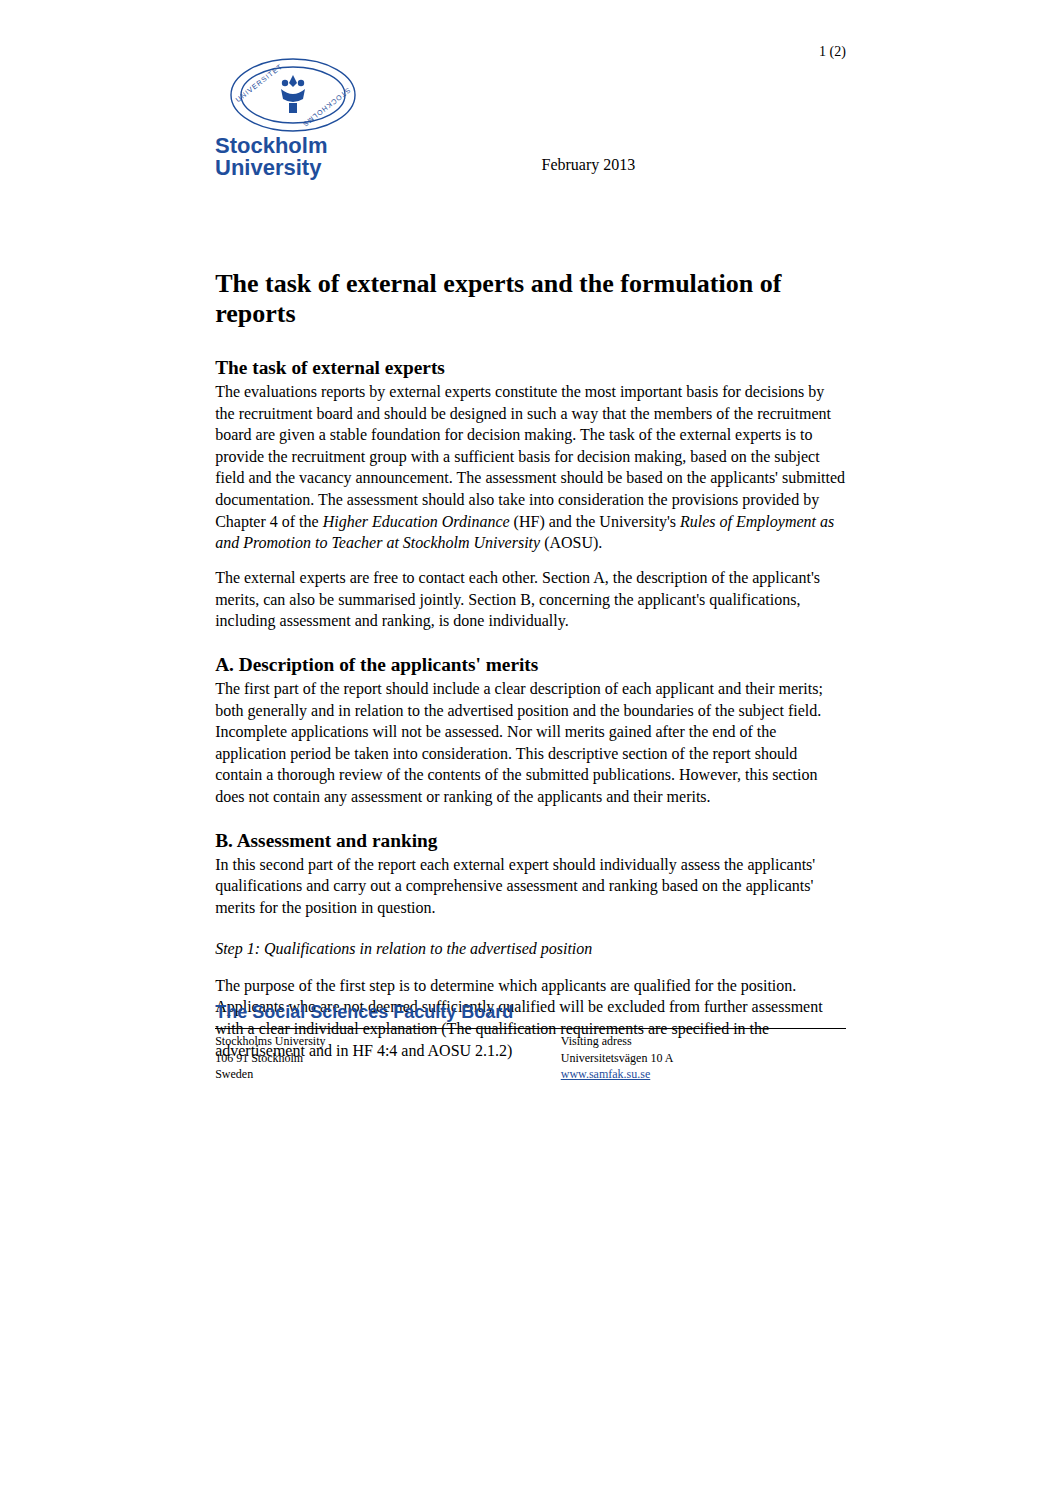1 (2)
UNIVERSITET STOCKHOLMS Stockholm University
February 2013
The task of external experts and the formulation of reports
The task of external experts
The evaluations reports by external experts constitute the most important basis for decisions by the recruitment board and should be designed in such a way that the members of the recruitment board are given a stable foundation for decision making. The task of the external experts is to provide the recruitment group with a sufficient basis for decision making, based on the subject field and the vacancy announcement. The assessment should be based on the applicants' submitted documentation. The assessment should also take into consideration the provisions provided by Chapter 4 of the Higher Education Ordinance (HF) and the University's Rules of Employment as and Promotion to Teacher at Stockholm University (AOSU).
The external experts are free to contact each other. Section A, the description of the applicant's merits, can also be summarised jointly. Section B, concerning the applicant's qualifications, including assessment and ranking, is done individually.
A. Description of the applicants' merits
The first part of the report should include a clear description of each applicant and their merits; both generally and in relation to the advertised position and the boundaries of the subject field. Incomplete applications will not be assessed. Nor will merits gained after the end of the application period be taken into consideration. This descriptive section of the report should contain a thorough review of the contents of the submitted publications. However, this section does not contain any assessment or ranking of the applicants and their merits.
B. Assessment and ranking
In this second part of the report each external expert should individually assess the applicants' qualifications and carry out a comprehensive assessment and ranking based on the applicants' merits for the position in question.
Step 1: Qualifications in relation to the advertised position
The purpose of the first step is to determine which applicants are qualified for the position. Applicants who are not deemed sufficiently qualified will be excluded from further assessment with a clear individual explanation (The qualification requirements are specified in the advertisement and in HF 4:4 and AOSU 2.1.2)
The Social Sciences Faculty Board
Stockholms University
106 91 Stockholm
Sweden
Visiting adress
Universitetsvägen 10 A
www.samfak.su.se